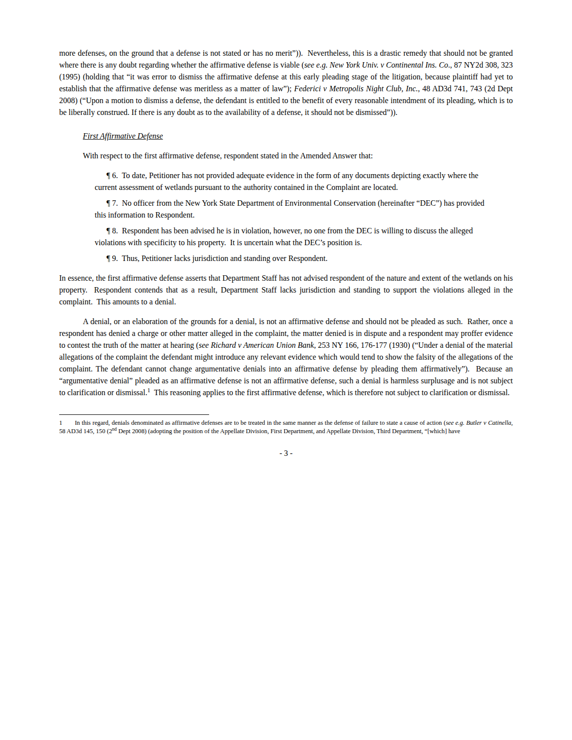more defenses, on the ground that a defense is not stated or has no merit”)). Nevertheless, this is a drastic remedy that should not be granted where there is any doubt regarding whether the affirmative defense is viable (see e.g. New York Univ. v Continental Ins. Co., 87 NY2d 308, 323 (1995) (holding that “it was error to dismiss the affirmative defense at this early pleading stage of the litigation, because plaintiff had yet to establish that the affirmative defense was meritless as a matter of law”); Federici v Metropolis Night Club, Inc., 48 AD3d 741, 743 (2d Dept 2008) (“Upon a motion to dismiss a defense, the defendant is entitled to the benefit of every reasonable intendment of its pleading, which is to be liberally construed. If there is any doubt as to the availability of a defense, it should not be dismissed”)).
First Affirmative Defense
With respect to the first affirmative defense, respondent stated in the Amended Answer that:
¶ 6. To date, Petitioner has not provided adequate evidence in the form of any documents depicting exactly where the current assessment of wetlands pursuant to the authority contained in the Complaint are located.
¶ 7. No officer from the New York State Department of Environmental Conservation (hereinafter “DEC”) has provided this information to Respondent.
¶ 8. Respondent has been advised he is in violation, however, no one from the DEC is willing to discuss the alleged violations with specificity to his property. It is uncertain what the DEC’s position is.
¶ 9. Thus, Petitioner lacks jurisdiction and standing over Respondent.
In essence, the first affirmative defense asserts that Department Staff has not advised respondent of the nature and extent of the wetlands on his property. Respondent contends that as a result, Department Staff lacks jurisdiction and standing to support the violations alleged in the complaint. This amounts to a denial.
A denial, or an elaboration of the grounds for a denial, is not an affirmative defense and should not be pleaded as such. Rather, once a respondent has denied a charge or other matter alleged in the complaint, the matter denied is in dispute and a respondent may proffer evidence to contest the truth of the matter at hearing (see Richard v American Union Bank, 253 NY 166, 176-177 (1930) (“Under a denial of the material allegations of the complaint the defendant might introduce any relevant evidence which would tend to show the falsity of the allegations of the complaint. The defendant cannot change argumentative denials into an affirmative defense by pleading them affirmatively”). Because an “argumentative denial” pleaded as an affirmative defense is not an affirmative defense, such a denial is harmless surplusage and is not subject to clarification or dismissal.1 This reasoning applies to the first affirmative defense, which is therefore not subject to clarification or dismissal.
1 In this regard, denials denominated as affirmative defenses are to be treated in the same manner as the defense of failure to state a cause of action (see e.g. Butler v Catinella, 58 AD3d 145, 150 (2nd Dept 2008) (adopting the position of the Appellate Division, First Department, and Appellate Division, Third Department, “[which] have
- 3 -